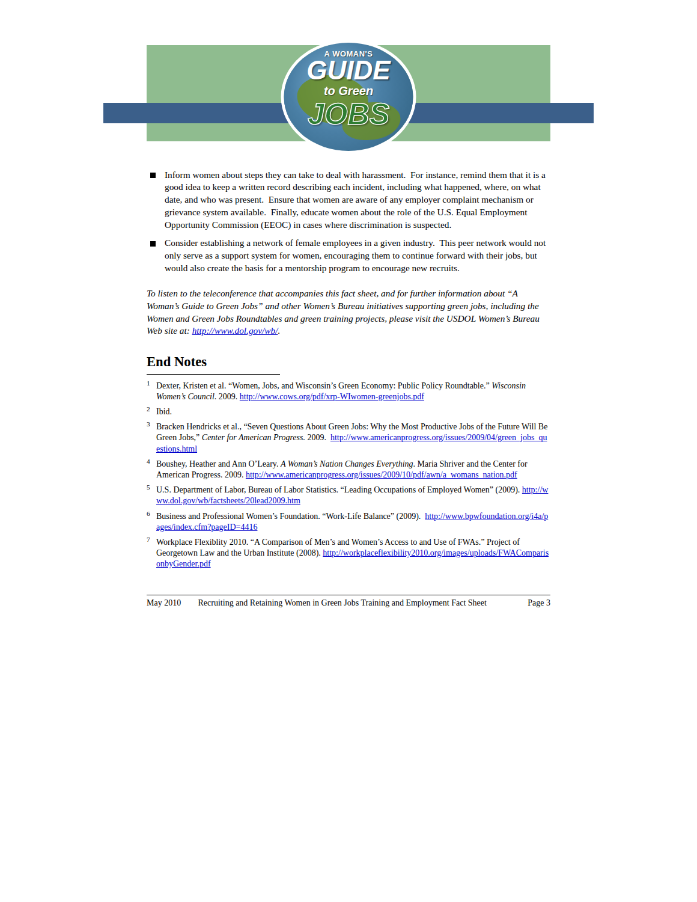A WOMAN'S
GUIDE
to Green
JOBS
Inform women about steps they can take to deal with harassment. For instance, remind them that it is a good idea to keep a written record describing each incident, including what happened, where, on what date, and who was present. Ensure that women are aware of any employer complaint mechanism or grievance system available. Finally, educate women about the role of the U.S. Equal Employment Opportunity Commission (EEOC) in cases where discrimination is suspected.
Consider establishing a network of female employees in a given industry. This peer network would not only serve as a support system for women, encouraging them to continue forward with their jobs, but would also create the basis for a mentorship program to encourage new recruits.
To listen to the teleconference that accompanies this fact sheet, and for further information about “A Woman’s Guide to Green Jobs” and other Women’s Bureau initiatives supporting green jobs, including the Women and Green Jobs Roundtables and green training projects, please visit the USDOL Women’s Bureau Web site at: http://www.dol.gov/wb/.
End Notes
Dexter, Kristen et al. “Women, Jobs, and Wisconsin’s Green Economy: Public Policy Roundtable.” Wisconsin Women’s Council. 2009. http://www.cows.org/pdf/xrp-WIwomen-greenjobs.pdf
Ibid.
Bracken Hendricks et al., “Seven Questions About Green Jobs: Why the Most Productive Jobs of the Future Will Be Green Jobs,” Center for American Progress. 2009. http://www.americanprogress.org/issues/2009/04/green_jobs_questions.html
Boushey, Heather and Ann O’Leary. A Woman’s Nation Changes Everything. Maria Shriver and the Center for American Progress. 2009. http://www.americanprogress.org/issues/2009/10/pdf/awn/a_womans_nation.pdf
U.S. Department of Labor, Bureau of Labor Statistics. “Leading Occupations of Employed Women” (2009). http://www.dol.gov/wb/factsheets/20lead2009.htm
Business and Professional Women’s Foundation. “Work-Life Balance” (2009). http://www.bpwfoundation.org/i4a/pages/index.cfm?pageID=4416
Workplace Flexiblity 2010. “A Comparison of Men’s and Women’s Access to and Use of FWAs.” Project of Georgetown Law and the Urban Institute (2008). http://workplaceflexibility2010.org/images/uploads/FWAComparisonbyGender.pdf
May 2010
Recruiting and Retaining Women in Green Jobs Training and Employment Fact Sheet
Page 3